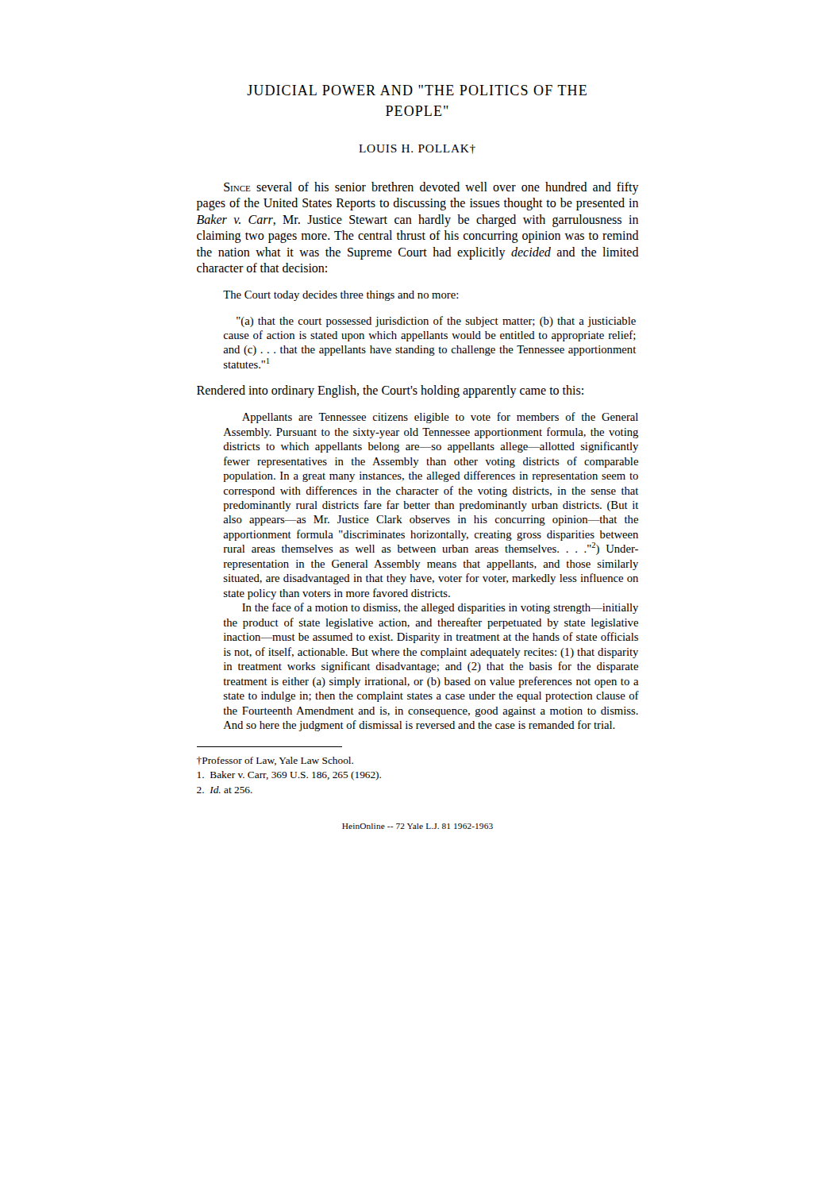JUDICIAL POWER AND "THE POLITICS OF THE
PEOPLE"
LOUIS H. POLLAK†
Since several of his senior brethren devoted well over one hundred and fifty pages of the United States Reports to discussing the issues thought to be presented in Baker v. Carr, Mr. Justice Stewart can hardly be charged with garrulousness in claiming two pages more. The central thrust of his concurring opinion was to remind the nation what it was the Supreme Court had explicitly decided and the limited character of that decision:
The Court today decides three things and no more:
"(a) that the court possessed jurisdiction of the subject matter; (b) that a justiciable cause of action is stated upon which appellants would be entitled to appropriate relief; and (c) . . . that the appellants have standing to challenge the Tennessee apportionment statutes."1
Rendered into ordinary English, the Court's holding apparently came to this:
Appellants are Tennessee citizens eligible to vote for members of the General Assembly. Pursuant to the sixty-year old Tennessee apportionment formula, the voting districts to which appellants belong are—so appellants allege—allotted significantly fewer representatives in the Assembly than other voting districts of comparable population. In a great many instances, the alleged differences in representation seem to correspond with differences in the character of the voting districts, in the sense that predominantly rural districts fare far better than predominantly urban districts. (But it also appears—as Mr. Justice Clark observes in his concurring opinion—that the apportionment formula "discriminates horizontally, creating gross disparities between rural areas themselves as well as between urban areas themselves. . . ."2) Under-representation in the General Assembly means that appellants, and those similarly situated, are disadvantaged in that they have, voter for voter, markedly less influence on state policy than voters in more favored districts.
In the face of a motion to dismiss, the alleged disparities in voting strength—initially the product of state legislative action, and thereafter perpetuated by state legislative inaction—must be assumed to exist. Disparity in treatment at the hands of state officials is not, of itself, actionable. But where the complaint adequately recites: (1) that disparity in treatment works significant disadvantage; and (2) that the basis for the disparate treatment is either (a) simply irrational, or (b) based on value preferences not open to a state to indulge in; then the complaint states a case under the equal protection clause of the Fourteenth Amendment and is, in consequence, good against a motion to dismiss. And so here the judgment of dismissal is reversed and the case is remanded for trial.
†Professor of Law, Yale Law School.
1. Baker v. Carr, 369 U.S. 186, 265 (1962).
2. Id. at 256.
HeinOnline -- 72 Yale L.J. 81 1962-1963